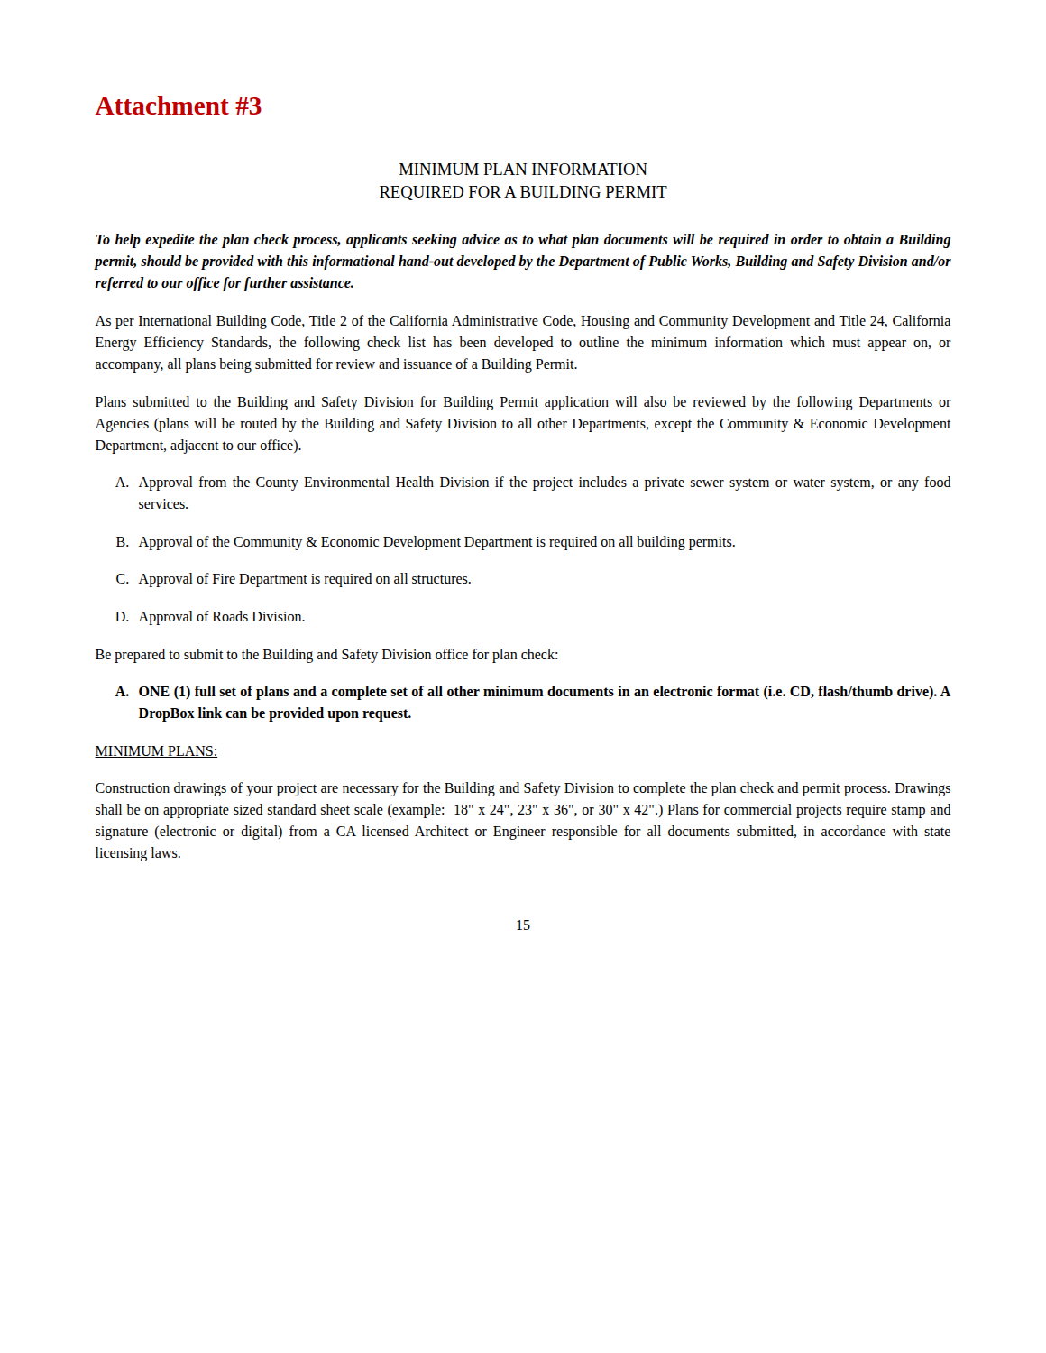Attachment #3
MINIMUM PLAN INFORMATION
REQUIRED FOR A BUILDING PERMIT
To help expedite the plan check process, applicants seeking advice as to what plan documents will be required in order to obtain a Building permit, should be provided with this informational hand-out developed by the Department of Public Works, Building and Safety Division and/or referred to our office for further assistance.
As per International Building Code, Title 2 of the California Administrative Code, Housing and Community Development and Title 24, California Energy Efficiency Standards, the following check list has been developed to outline the minimum information which must appear on, or accompany, all plans being submitted for review and issuance of a Building Permit.
Plans submitted to the Building and Safety Division for Building Permit application will also be reviewed by the following Departments or Agencies (plans will be routed by the Building and Safety Division to all other Departments, except the Community & Economic Development Department, adjacent to our office).
Approval from the County Environmental Health Division if the project includes a private sewer system or water system, or any food services.
Approval of the Community & Economic Development Department is required on all building permits.
Approval of Fire Department is required on all structures.
Approval of Roads Division.
Be prepared to submit to the Building and Safety Division office for plan check:
ONE (1) full set of plans and a complete set of all other minimum documents in an electronic format (i.e. CD, flash/thumb drive). A DropBox link can be provided upon request.
MINIMUM PLANS:
Construction drawings of your project are necessary for the Building and Safety Division to complete the plan check and permit process. Drawings shall be on appropriate sized standard sheet scale (example: 18" x 24", 23" x 36", or 30" x 42".) Plans for commercial projects require stamp and signature (electronic or digital) from a CA licensed Architect or Engineer responsible for all documents submitted, in accordance with state licensing laws.
15